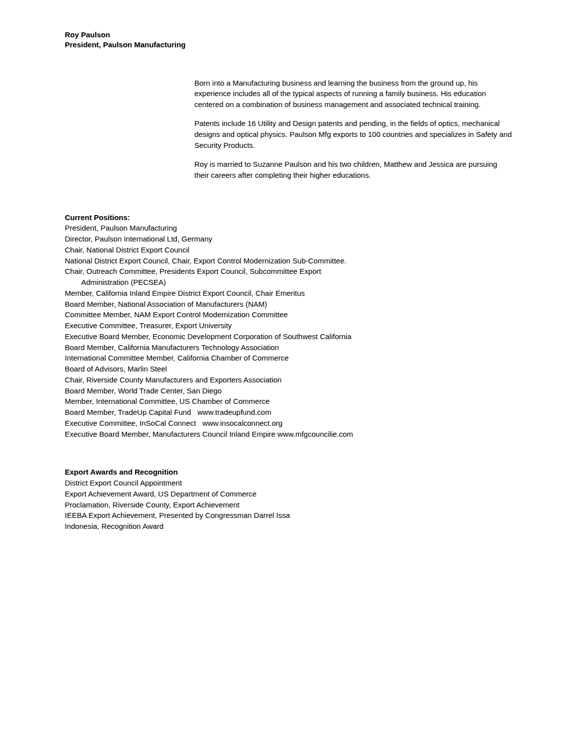Roy Paulson
President, Paulson Manufacturing
Born into a Manufacturing business and learning the business from the ground up, his experience includes all of the typical aspects of running a family business. His education centered on a combination of business management and associated technical training.
Patents include 16 Utility and Design patents and pending, in the fields of optics, mechanical designs and optical physics. Paulson Mfg exports to 100 countries and specializes in Safety and Security Products.
Roy is married to Suzanne Paulson and his two children, Matthew and Jessica are pursuing their careers after completing their higher educations.
Current Positions:
President, Paulson Manufacturing
Director, Paulson International Ltd, Germany
Chair, National District Export Council
National District Export Council, Chair, Export Control Modernization Sub-Committee.
Chair, Outreach Committee, Presidents Export Council, Subcommittee Export
Administration (PECSEA)
Member, California Inland Empire District Export Council, Chair Emeritus
Board Member, National Association of Manufacturers (NAM)
Committee Member, NAM Export Control Modernization Committee
Executive Committee, Treasurer, Export University
Executive Board Member, Economic Development Corporation of Southwest California
Board Member, California Manufacturers Technology Association
International Committee Member, California Chamber of Commerce
Board of Advisors, Marlin Steel
Chair, Riverside County Manufacturers and Exporters Association
Board Member, World Trade Center, San Diego
Member, International Committee, US Chamber of Commerce
Board Member, TradeUp Capital Fund www.tradeupfund.com
Executive Committee, InSoCal Connect www.insocalconnect.org
Executive Board Member, Manufacturers Council Inland Empire www.mfgcouncilie.com
Export Awards and Recognition
District Export Council Appointment
Export Achievement Award, US Department of Commerce
Proclamation, Riverside County, Export Achievement
IEEBA Export Achievement, Presented by Congressman Darrel Issa
Indonesia, Recognition Award